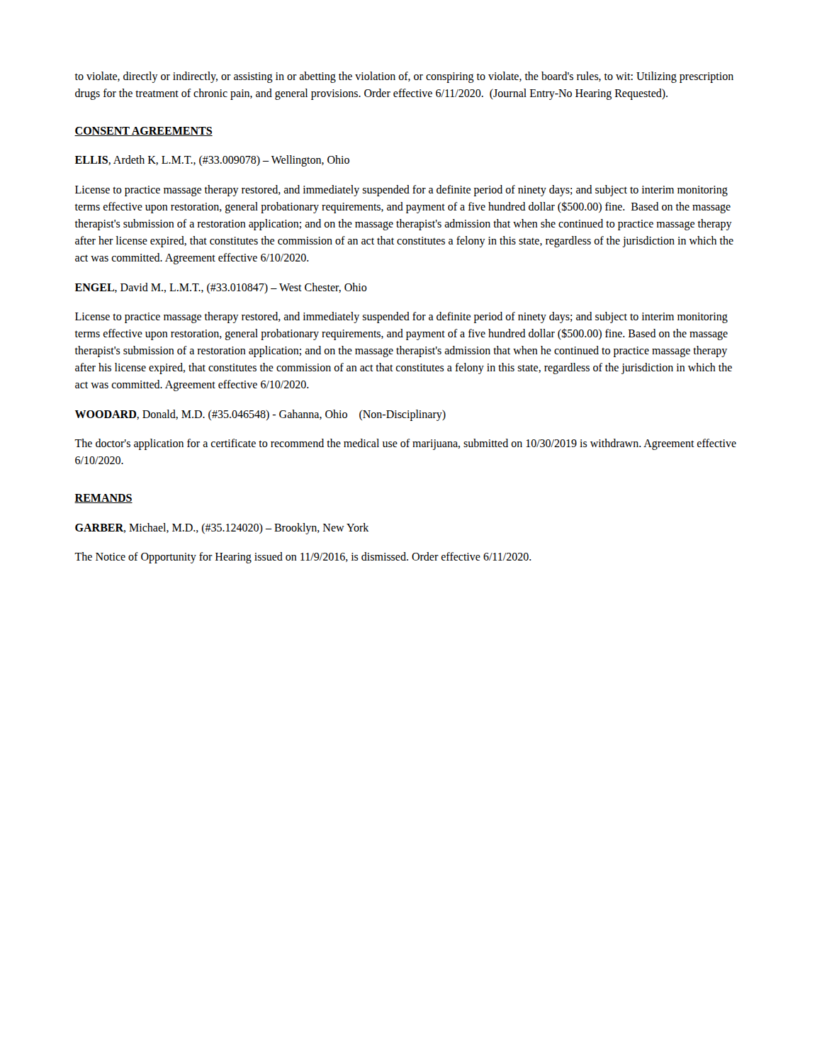to violate, directly or indirectly, or assisting in or abetting the violation of, or conspiring to violate, the board's rules, to wit: Utilizing prescription drugs for the treatment of chronic pain, and general provisions. Order effective 6/11/2020. (Journal Entry-No Hearing Requested).
CONSENT AGREEMENTS
ELLIS, Ardeth K, L.M.T., (#33.009078) – Wellington, Ohio
License to practice massage therapy restored, and immediately suspended for a definite period of ninety days; and subject to interim monitoring terms effective upon restoration, general probationary requirements, and payment of a five hundred dollar ($500.00) fine. Based on the massage therapist's submission of a restoration application; and on the massage therapist's admission that when she continued to practice massage therapy after her license expired, that constitutes the commission of an act that constitutes a felony in this state, regardless of the jurisdiction in which the act was committed. Agreement effective 6/10/2020.
ENGEL, David M., L.M.T., (#33.010847) – West Chester, Ohio
License to practice massage therapy restored, and immediately suspended for a definite period of ninety days; and subject to interim monitoring terms effective upon restoration, general probationary requirements, and payment of a five hundred dollar ($500.00) fine. Based on the massage therapist's submission of a restoration application; and on the massage therapist's admission that when he continued to practice massage therapy after his license expired, that constitutes the commission of an act that constitutes a felony in this state, regardless of the jurisdiction in which the act was committed. Agreement effective 6/10/2020.
WOODARD, Donald, M.D. (#35.046548) - Gahanna, Ohio (Non-Disciplinary)
The doctor's application for a certificate to recommend the medical use of marijuana, submitted on 10/30/2019 is withdrawn. Agreement effective 6/10/2020.
REMANDS
GARBER, Michael, M.D., (#35.124020) – Brooklyn, New York
The Notice of Opportunity for Hearing issued on 11/9/2016, is dismissed. Order effective 6/11/2020.